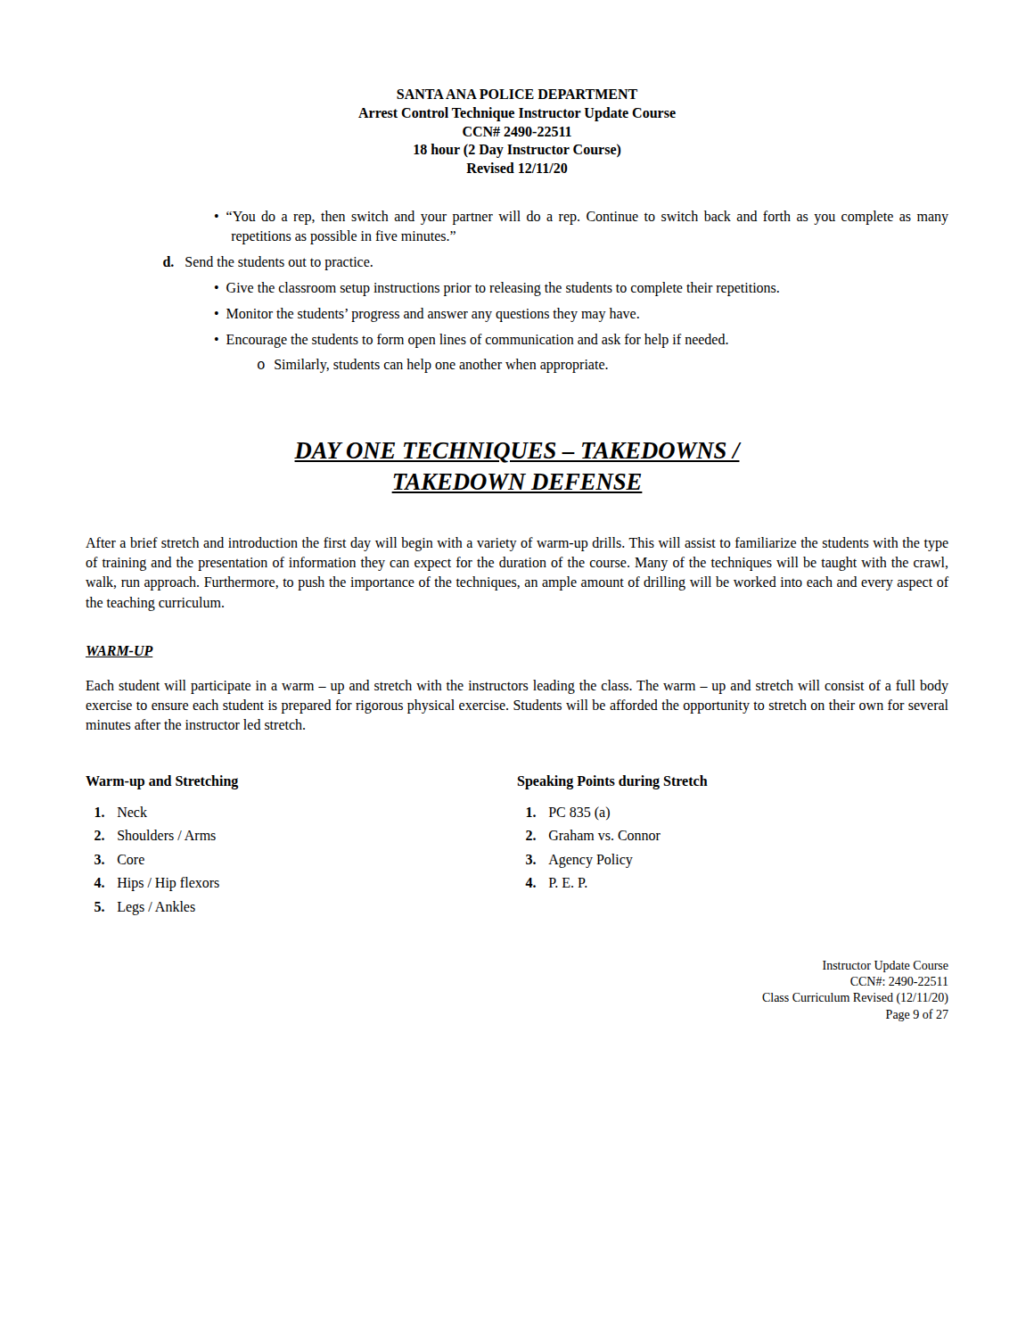SANTA ANA POLICE DEPARTMENT
Arrest Control Technique Instructor Update Course
CCN# 2490-22511
18 hour (2 Day Instructor Course)
Revised 12/11/20
“You do a rep, then switch and your partner will do a rep. Continue to switch back and forth as you complete as many repetitions as possible in five minutes.”
d. Send the students out to practice.
Give the classroom setup instructions prior to releasing the students to complete their repetitions.
Monitor the students’ progress and answer any questions they may have.
Encourage the students to form open lines of communication and ask for help if needed.
Similarly, students can help one another when appropriate.
DAY ONE TECHNIQUES – TAKEDOWNS /
TAKEDOWN DEFENSE
After a brief stretch and introduction the first day will begin with a variety of warm-up drills. This will assist to familiarize the students with the type of training and the presentation of information they can expect for the duration of the course. Many of the techniques will be taught with the crawl, walk, run approach. Furthermore, to push the importance of the techniques, an ample amount of drilling will be worked into each and every aspect of the teaching curriculum.
WARM-UP
Each student will participate in a warm – up and stretch with the instructors leading the class. The warm – up and stretch will consist of a full body exercise to ensure each student is prepared for rigorous physical exercise. Students will be afforded the opportunity to stretch on their own for several minutes after the instructor led stretch.
Warm-up and Stretching
Neck
Shoulders / Arms
Core
Hips / Hip flexors
Legs / Ankles
Speaking Points during Stretch
PC 835 (a)
Graham vs. Connor
Agency Policy
P. E. P.
Instructor Update Course
CCN#: 2490-22511
Class Curriculum Revised (12/11/20)
Page 9 of 27